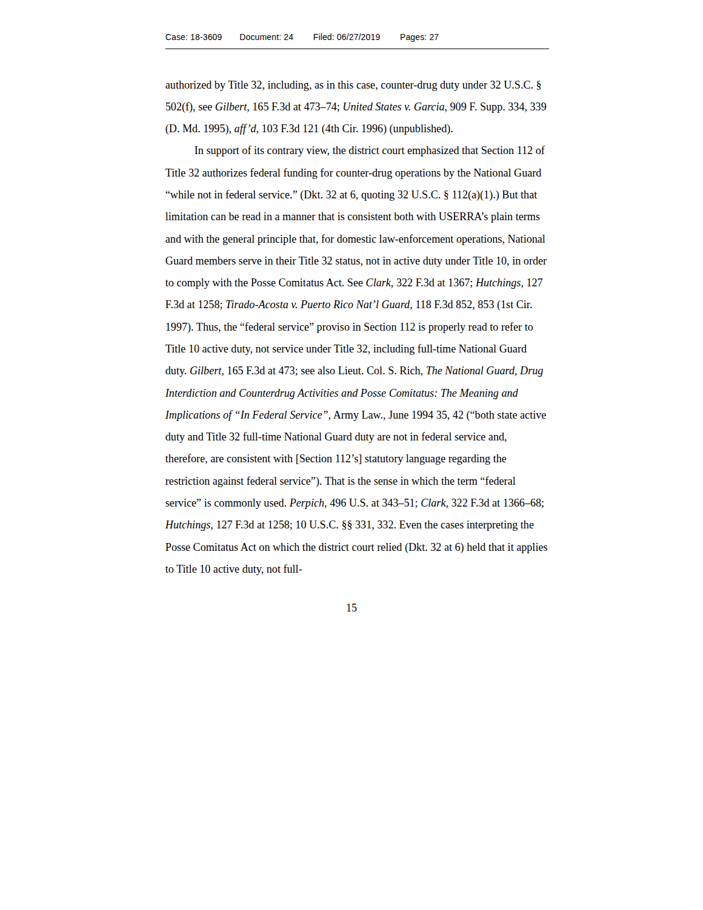Case: 18-3609 Document: 24 Filed: 06/27/2019 Pages: 27
authorized by Title 32, including, as in this case, counter-drug duty under 32 U.S.C. § 502(f), see Gilbert, 165 F.3d at 473–74; United States v. Garcia, 909 F. Supp. 334, 339 (D. Md. 1995), aff’d, 103 F.3d 121 (4th Cir. 1996) (unpublished).
In support of its contrary view, the district court emphasized that Section 112 of Title 32 authorizes federal funding for counter-drug operations by the National Guard “while not in federal service.” (Dkt. 32 at 6, quoting 32 U.S.C. § 112(a)(1).) But that limitation can be read in a manner that is consistent both with USERRA’s plain terms and with the general principle that, for domestic law-enforcement operations, National Guard members serve in their Title 32 status, not in active duty under Title 10, in order to comply with the Posse Comitatus Act. See Clark, 322 F.3d at 1367; Hutchings, 127 F.3d at 1258; Tirado-Acosta v. Puerto Rico Nat’l Guard, 118 F.3d 852, 853 (1st Cir. 1997). Thus, the “federal service” proviso in Section 112 is properly read to refer to Title 10 active duty, not service under Title 32, including full-time National Guard duty. Gilbert, 165 F.3d at 473; see also Lieut. Col. S. Rich, The National Guard, Drug Interdiction and Counterdrug Activities and Posse Comitatus: The Meaning and Implications of “In Federal Service”, Army Law., June 1994 35, 42 (“both state active duty and Title 32 full-time National Guard duty are not in federal service and, therefore, are consistent with [Section 112’s] statutory language regarding the restriction against federal service”). That is the sense in which the term “federal service” is commonly used. Perpich, 496 U.S. at 343–51; Clark, 322 F.3d at 1366–68; Hutchings, 127 F.3d at 1258; 10 U.S.C. §§ 331, 332. Even the cases interpreting the Posse Comitatus Act on which the district court relied (Dkt. 32 at 6) held that it applies to Title 10 active duty, not full-
15